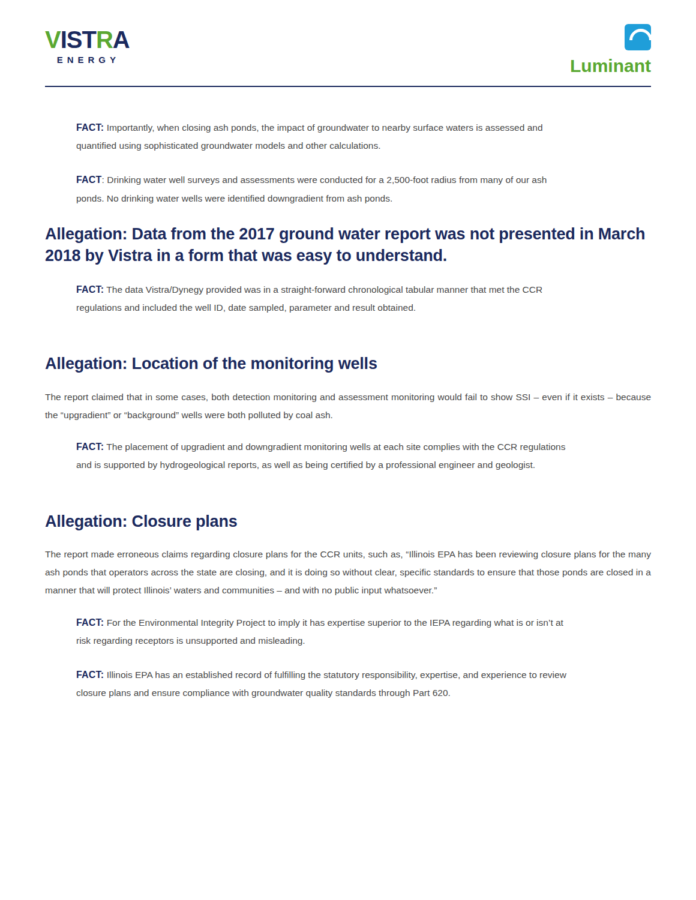VISTRA
ENERGY
Luminant
FACT: Importantly, when closing ash ponds, the impact of groundwater to nearby surface waters is assessed and quantified using sophisticated groundwater models and other calculations.
FACT: Drinking water well surveys and assessments were conducted for a 2,500-foot radius from many of our ash ponds. No drinking water wells were identified downgradient from ash ponds.
Allegation: Data from the 2017 ground water report was not presented in March 2018 by Vistra in a form that was easy to understand.
FACT: The data Vistra/Dynegy provided was in a straight-forward chronological tabular manner that met the CCR regulations and included the well ID, date sampled, parameter and result obtained.
Allegation: Location of the monitoring wells
The report claimed that in some cases, both detection monitoring and assessment monitoring would fail to show SSI – even if it exists – because the “upgradient” or “background” wells were both polluted by coal ash.
FACT: The placement of upgradient and downgradient monitoring wells at each site complies with the CCR regulations and is supported by hydrogeological reports, as well as being certified by a professional engineer and geologist.
Allegation: Closure plans
The report made erroneous claims regarding closure plans for the CCR units, such as, “Illinois EPA has been reviewing closure plans for the many ash ponds that operators across the state are closing, and it is doing so without clear, specific standards to ensure that those ponds are closed in a manner that will protect Illinois’ waters and communities – and with no public input whatsoever.”
FACT: For the Environmental Integrity Project to imply it has expertise superior to the IEPA regarding what is or isn’t at risk regarding receptors is unsupported and misleading.
FACT: Illinois EPA has an established record of fulfilling the statutory responsibility, expertise, and experience to review closure plans and ensure compliance with groundwater quality standards through Part 620.